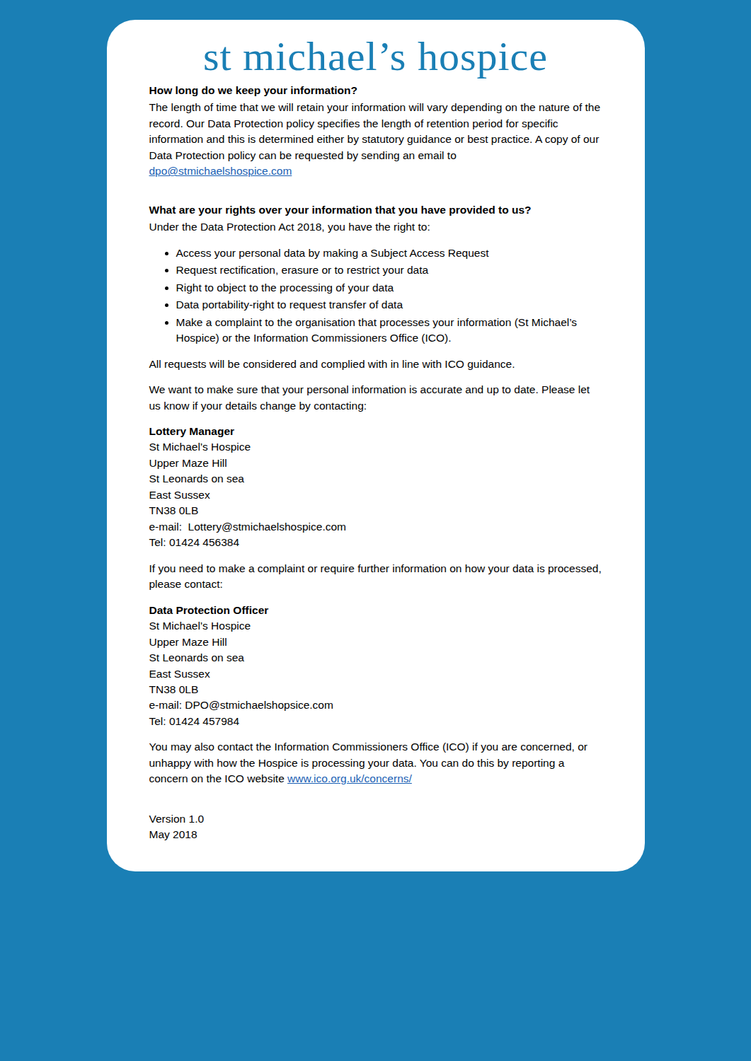st michael’s hospice
How long do we keep your information?
The length of time that we will retain your information will vary depending on the nature of the record. Our Data Protection policy specifies the length of retention period for specific information and this is determined either by statutory guidance or best practice. A copy of our Data Protection policy can be requested by sending an email to dpo@stmichaelshospice.com
What are your rights over your information that you have provided to us?
Under the Data Protection Act 2018, you have the right to:
Access your personal data by making a Subject Access Request
Request rectification, erasure or to restrict your data
Right to object to the processing of your data
Data portability-right to request transfer of data
Make a complaint to the organisation that processes your information (St Michael’s Hospice) or the Information Commissioners Office (ICO).
All requests will be considered and complied with in line with ICO guidance.
We want to make sure that your personal information is accurate and up to date. Please let us know if your details change by contacting:
Lottery Manager
St Michael’s Hospice
Upper Maze Hill
St Leonards on sea
East Sussex
TN38 0LB
e-mail: Lottery@stmichaelshospice.com
Tel: 01424 456384
If you need to make a complaint or require further information on how your data is processed, please contact:
Data Protection Officer
St Michael’s Hospice
Upper Maze Hill
St Leonards on sea
East Sussex
TN38 0LB
e-mail: DPO@stmichaelshopsice.com
Tel: 01424 457984
You may also contact the Information Commissioners Office (ICO) if you are concerned, or unhappy with how the Hospice is processing your data. You can do this by reporting a concern on the ICO website www.ico.org.uk/concerns/
Version 1.0
May 2018